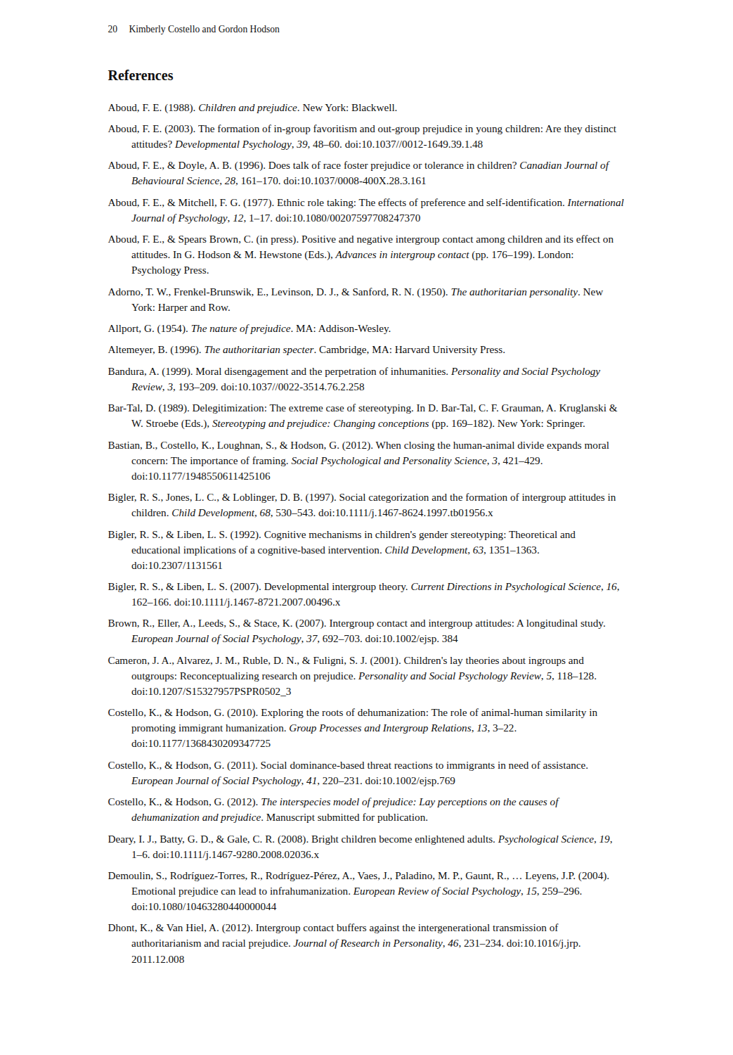20 Kimberly Costello and Gordon Hodson
References
Aboud, F. E. (1988). Children and prejudice. New York: Blackwell.
Aboud, F. E. (2003). The formation of in-group favoritism and out-group prejudice in young children: Are they distinct attitudes? Developmental Psychology, 39, 48–60. doi:10.1037//0012-1649.39.1.48
Aboud, F. E., & Doyle, A. B. (1996). Does talk of race foster prejudice or tolerance in children? Canadian Journal of Behavioural Science, 28, 161–170. doi:10.1037/0008-400X.28.3.161
Aboud, F. E., & Mitchell, F. G. (1977). Ethnic role taking: The effects of preference and self-identification. International Journal of Psychology, 12, 1–17. doi:10.1080/00207597708247370
Aboud, F. E., & Spears Brown, C. (in press). Positive and negative intergroup contact among children and its effect on attitudes. In G. Hodson & M. Hewstone (Eds.), Advances in intergroup contact (pp. 176–199). London: Psychology Press.
Adorno, T. W., Frenkel-Brunswik, E., Levinson, D. J., & Sanford, R. N. (1950). The authoritarian personality. New York: Harper and Row.
Allport, G. (1954). The nature of prejudice. MA: Addison-Wesley.
Altemeyer, B. (1996). The authoritarian specter. Cambridge, MA: Harvard University Press.
Bandura, A. (1999). Moral disengagement and the perpetration of inhumanities. Personality and Social Psychology Review, 3, 193–209. doi:10.1037//0022-3514.76.2.258
Bar-Tal, D. (1989). Delegitimization: The extreme case of stereotyping. In D. Bar-Tal, C. F. Grauman, A. Kruglanski & W. Stroebe (Eds.), Stereotyping and prejudice: Changing conceptions (pp. 169–182). New York: Springer.
Bastian, B., Costello, K., Loughnan, S., & Hodson, G. (2012). When closing the human-animal divide expands moral concern: The importance of framing. Social Psychological and Personality Science, 3, 421–429. doi:10.1177/1948550611425106
Bigler, R. S., Jones, L. C., & Loblinger, D. B. (1997). Social categorization and the formation of intergroup attitudes in children. Child Development, 68, 530–543. doi:10.1111/j.1467-8624.1997.tb01956.x
Bigler, R. S., & Liben, L. S. (1992). Cognitive mechanisms in children's gender stereotyping: Theoretical and educational implications of a cognitive-based intervention. Child Development, 63, 1351–1363. doi:10.2307/1131561
Bigler, R. S., & Liben, L. S. (2007). Developmental intergroup theory. Current Directions in Psychological Science, 16, 162–166. doi:10.1111/j.1467-8721.2007.00496.x
Brown, R., Eller, A., Leeds, S., & Stace, K. (2007). Intergroup contact and intergroup attitudes: A longitudinal study. European Journal of Social Psychology, 37, 692–703. doi:10.1002/ejsp. 384
Cameron, J. A., Alvarez, J. M., Ruble, D. N., & Fuligni, S. J. (2001). Children's lay theories about ingroups and outgroups: Reconceptualizing research on prejudice. Personality and Social Psychology Review, 5, 118–128. doi:10.1207/S15327957PSPR0502_3
Costello, K., & Hodson, G. (2010). Exploring the roots of dehumanization: The role of animal-human similarity in promoting immigrant humanization. Group Processes and Intergroup Relations, 13, 3–22. doi:10.1177/1368430209347725
Costello, K., & Hodson, G. (2011). Social dominance-based threat reactions to immigrants in need of assistance. European Journal of Social Psychology, 41, 220–231. doi:10.1002/ejsp.769
Costello, K., & Hodson, G. (2012). The interspecies model of prejudice: Lay perceptions on the causes of dehumanization and prejudice. Manuscript submitted for publication.
Deary, I. J., Batty, G. D., & Gale, C. R. (2008). Bright children become enlightened adults. Psychological Science, 19, 1–6. doi:10.1111/j.1467-9280.2008.02036.x
Demoulin, S., Rodríguez-Torres, R., Rodríguez-Pérez, A., Vaes, J., Paladino, M. P., Gaunt, R., … Leyens, J.P. (2004). Emotional prejudice can lead to infrahumanization. European Review of Social Psychology, 15, 259–296. doi:10.1080/10463280440000044
Dhont, K., & Van Hiel, A. (2012). Intergroup contact buffers against the intergenerational transmission of authoritarianism and racial prejudice. Journal of Research in Personality, 46, 231–234. doi:10.1016/j.jrp. 2011.12.008